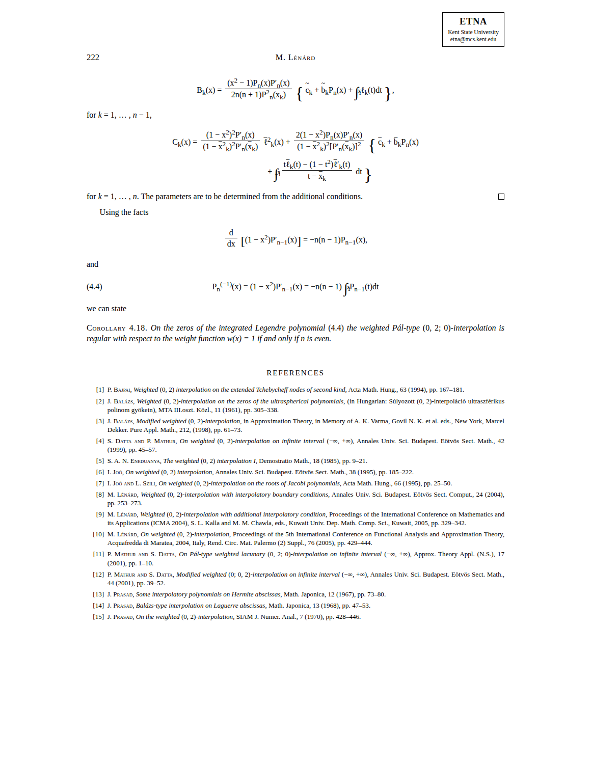ETNA Kent State University
etna@mcs.kent.edu
222
M. Lénárd
222
Bk(x) = (x2 − 1)Pn(x)P′n(x) 2n(n + 1)P2n(xk) { ~ck + ~bkPn(x) + x∫−1 ℓk(t)dt },
for k = 1, … , n − 1,
Ck(x) = (1 − x2)2P′n(x) (1 − –x2k)2P′n(–xk) –ℓ2k(x) + 2(1 − x2)Pn(x)P′n(x) (1 − –x2k)2[P′n(–xk)]2 { –ck + –bkPn(x)
+ x∫−1 t–ℓk(t) − (1 − t2)–ℓ′k(t) t − –xk dt }
for k = 1, … , n. The parameters are to be determined from the additional conditions.
Using the facts
d dx [(1 − x2)P′n−1(x)] = −n(n − 1)Pn−1(x),
and
(4.4)
Pn(−1)(x) = (1 − x2)P′n−1(x) = −n(n − 1) x∫−1 Pn−1(t)dt
we can state
Corollary 4.18. On the zeros of the integrated Legendre polynomial (4.4) the weighted Pál-type (0, 2; 0)-interpolation is regular with respect to the weight function w(x) = 1 if and only if n is even.
REFERENCES
P. Bajpai, Weighted (0, 2) interpolation on the extended Tchebycheff nodes of second kind, Acta Math. Hung., 63 (1994), pp. 167–181.
J. Balázs, Weighted (0, 2)-interpolation on the zeros of the ultraspherical polynomials, (in Hungarian: Súlyozott (0, 2)-interpoláció ultraszférikus polinom gyökein), MTA III.oszt. Közl., 11 (1961), pp. 305–338.
J. Balázs, Modified weighted (0, 2)-interpolation, in Approximation Theory, in Memory of A. K. Varma, Govil N. K. et al. eds., New York, Marcel Dekker. Pure Appl. Math., 212, (1998), pp. 61–73.
S. Datta and P. Mathur, On weighted (0, 2)-interpolation on infinite interval (−∞, +∞), Annales Univ. Sci. Budapest. Eötvös Sect. Math., 42 (1999), pp. 45–57.
S. A. N. Eneduanya, The weighted (0, 2) interpolation I, Demostratio Math., 18 (1985), pp. 9–21.
I. Joó, On weighted (0, 2) interpolation, Annales Univ. Sci. Budapest. Eötvös Sect. Math., 38 (1995), pp. 185–222.
I. Joó and L. Szili, On weighted (0, 2)-interpolation on the roots of Jacobi polynomials, Acta Math. Hung., 66 (1995), pp. 25–50.
M. Lénárd, Weighted (0, 2)-interpolation with interpolatory boundary conditions, Annales Univ. Sci. Budapest. Eötvös Sect. Comput., 24 (2004), pp. 253–273.
M. Lénárd, Weighted (0, 2)-interpolation with additional interpolatory condition, Proceedings of the International Conference on Mathematics and its Applications (ICMA 2004), S. L. Kalla and M. M. Chawla, eds., Kuwait Univ. Dep. Math. Comp. Sci., Kuwait, 2005, pp. 329–342.
M. Lénárd, On weighted (0, 2)-interpolation, Proceedings of the 5th International Conference on Functional Analysis and Approximation Theory, Acquafredda di Maratea, 2004, Italy, Rend. Circ. Mat. Palermo (2) Suppl., 76 (2005), pp. 429–444.
P. Mathur and S. Datta, On Pál-type weighted lacunary (0, 2; 0)-interpolation on infinite interval (−∞, +∞), Approx. Theory Appl. (N.S.), 17 (2001), pp. 1–10.
P. Mathur and S. Datta, Modified weighted (0; 0, 2)-interpolation on infinite interval (−∞, +∞), Annales Univ. Sci. Budapest. Eötvös Sect. Math., 44 (2001), pp. 39–52.
J. Prasad, Some interpolatory polynomials on Hermite abscissas, Math. Japonica, 12 (1967), pp. 73–80.
J. Prasad, Balázs-type interpolation on Laguerre abscissas, Math. Japonica, 13 (1968), pp. 47–53.
J. Prasad, On the weighted (0, 2)-interpolation, SIAM J. Numer. Anal., 7 (1970), pp. 428–446.